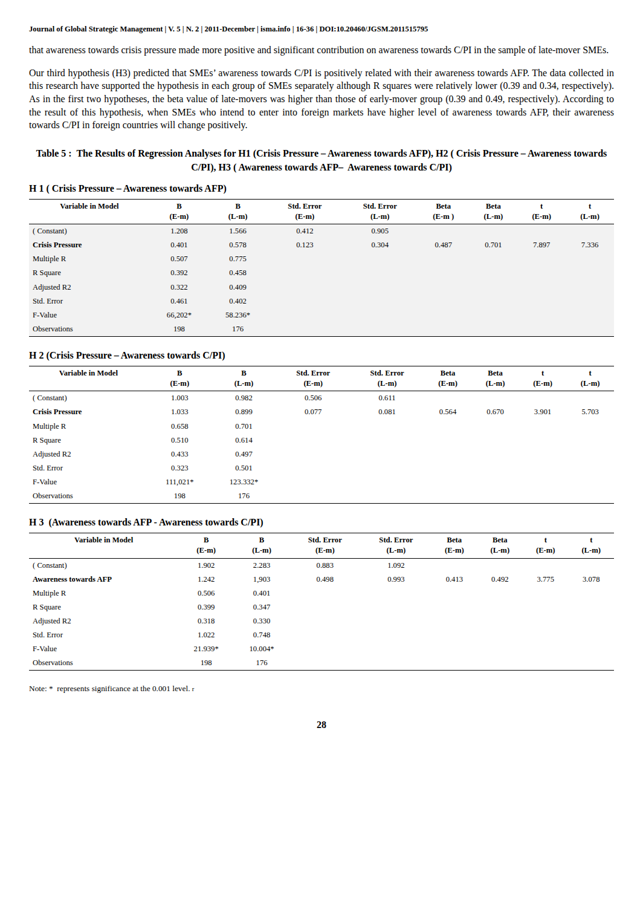Journal of Global Strategic Management | V. 5 | N. 2 | 2011-December | isma.info | 16-36 | DOI:10.20460/JGSM.2011515795
that awareness towards crisis pressure made more positive and significant contribution on awareness towards C/PI in the sample of late-mover SMEs.
Our third hypothesis (H3) predicted that SMEs’ awareness towards C/PI is positively related with their awareness towards AFP. The data collected in this research have supported the hypothesis in each group of SMEs separately although R squares were relatively lower (0.39 and 0.34, respectively). As in the first two hypotheses, the beta value of late-movers was higher than those of early-mover group (0.39 and 0.49, respectively). According to the result of this hypothesis, when SMEs who intend to enter into foreign markets have higher level of awareness towards AFP, their awareness towards C/PI in foreign countries will change positively.
Table 5 : The Results of Regression Analyses for H1 (Crisis Pressure – Awareness towards AFP), H2 ( Crisis Pressure – Awareness towards C/PI), H3 ( Awareness towards AFP– Awareness towards C/PI)
H 1 ( Crisis Pressure – Awareness towards AFP)
| Variable in Model | B (E-m) | B (L-m) | Std. Error (E-m) | Std. Error (L-m) | Beta (E-m ) | Beta (L-m) | t (E-m) | t (L-m) |
| --- | --- | --- | --- | --- | --- | --- | --- | --- |
| ( Constant) | 1.208 | 1.566 | 0.412 | 0.905 | | | | |
| Crisis Pressure | 0.401 | 0.578 | 0.123 | 0.304 | 0.487 | 0.701 | 7.897 | 7.336 |
| Multiple R | 0.507 | 0.775 | | | | | | |
| R Square | 0.392 | 0.458 | | | | | | |
| Adjusted R2 | 0.322 | 0.409 | | | | | | |
| Std. Error | 0.461 | 0.402 | | | | | | |
| F-Value | 66,202* | 58.236* | | | | | | |
| Observations | 198 | 176 | | | | | | |
H 2 (Crisis Pressure – Awareness towards C/PI)
| Variable in Model | B (E-m) | B (L-m) | Std. Error (E-m) | Std. Error (L-m) | Beta (E-m) | Beta (L-m) | t (E-m) | t (L-m) |
| --- | --- | --- | --- | --- | --- | --- | --- | --- |
| ( Constant) | 1.003 | 0.982 | 0.506 | 0.611 | | | | |
| Crisis Pressure | 1.033 | 0.899 | 0.077 | 0.081 | 0.564 | 0.670 | 3.901 | 5.703 |
| Multiple R | 0.658 | 0.701 | | | | | | |
| R Square | 0.510 | 0.614 | | | | | | |
| Adjusted R2 | 0.433 | 0.497 | | | | | | |
| Std. Error | 0.323 | 0.501 | | | | | | |
| F-Value | 111,021* | 123.332* | | | | | | |
| Observations | 198 | 176 | | | | | | |
H 3 (Awareness towards AFP - Awareness towards C/PI)
| Variable in Model | B (E-m) | B (L-m) | Std. Error (E-m) | Std. Error (L-m) | Beta (E-m) | Beta (L-m) | t (E-m) | t (L-m) |
| --- | --- | --- | --- | --- | --- | --- | --- | --- |
| ( Constant) | 1.902 | 2.283 | 0.883 | 1.092 | | | | |
| Awareness towards AFP | 1.242 | 1,903 | 0.498 | 0.993 | 0.413 | 0.492 | 3.775 | 3.078 |
| Multiple R | 0.506 | 0.401 | | | | | | |
| R Square | 0.399 | 0.347 | | | | | | |
| Adjusted R2 | 0.318 | 0.330 | | | | | | |
| Std. Error | 1.022 | 0.748 | | | | | | |
| F-Value | 21.939* | 10.004* | | | | | | |
| Observations | 198 | 176 | | | | | | |
Note: * represents significance at the 0.001 level. r
28